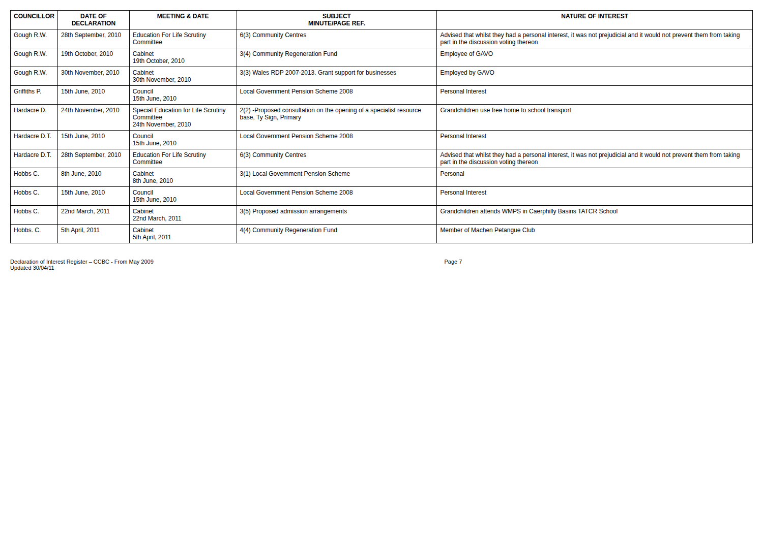| COUNCILLOR | DATE OF DECLARATION | MEETING & DATE | SUBJECT MINUTE/PAGE REF. | NATURE OF INTEREST |
| --- | --- | --- | --- | --- |
| Gough R.W. | 28th September, 2010 | Education For Life Scrutiny Committee | 6(3) Community Centres | Advised that whilst they had a personal interest, it was not prejudicial and it would not prevent them from taking part in the discussion voting thereon |
| Gough R.W. | 19th October, 2010 | Cabinet 19th October, 2010 | 3(4) Community Regeneration Fund | Employee of GAVO |
| Gough R.W. | 30th November, 2010 | Cabinet 30th November, 2010 | 3(3) Wales RDP 2007-2013. Grant support for businesses | Employed by GAVO |
| Griffiths P. | 15th June, 2010 | Council 15th June, 2010 | Local Government Pension Scheme 2008 | Personal Interest |
| Hardacre D. | 24th November, 2010 | Special Education for Life Scrutiny Committee 24th November, 2010 | 2(2) -Proposed consultation on the opening of a specialist resource base, Ty Sign, Primary | Grandchildren use free home to school transport |
| Hardacre D.T. | 15th June, 2010 | Council 15th June, 2010 | Local Government Pension Scheme 2008 | Personal Interest |
| Hardacre D.T. | 28th September, 2010 | Education For Life Scrutiny Committee | 6(3) Community Centres | Advised that whilst they had a personal interest, it was not prejudicial and it would not prevent them from taking part in the discussion voting thereon |
| Hobbs C. | 8th June, 2010 | Cabinet 8th June, 2010 | 3(1) Local Government Pension Scheme | Personal |
| Hobbs C. | 15th June, 2010 | Council 15th June, 2010 | Local Government Pension Scheme 2008 | Personal Interest |
| Hobbs C. | 22nd March, 2011 | Cabinet 22nd March, 2011 | 3(5) Proposed admission arrangements | Grandchildren attends WMPS in Caerphilly Basins TATCR School |
| Hobbs. C. | 5th April, 2011 | Cabinet 5th April, 2011 | 4(4) Community Regeneration Fund | Member of Machen Petangue Club |
Declaration of Interest Register – CCBC - From May 2009
Updated 30/04/11
Page 7